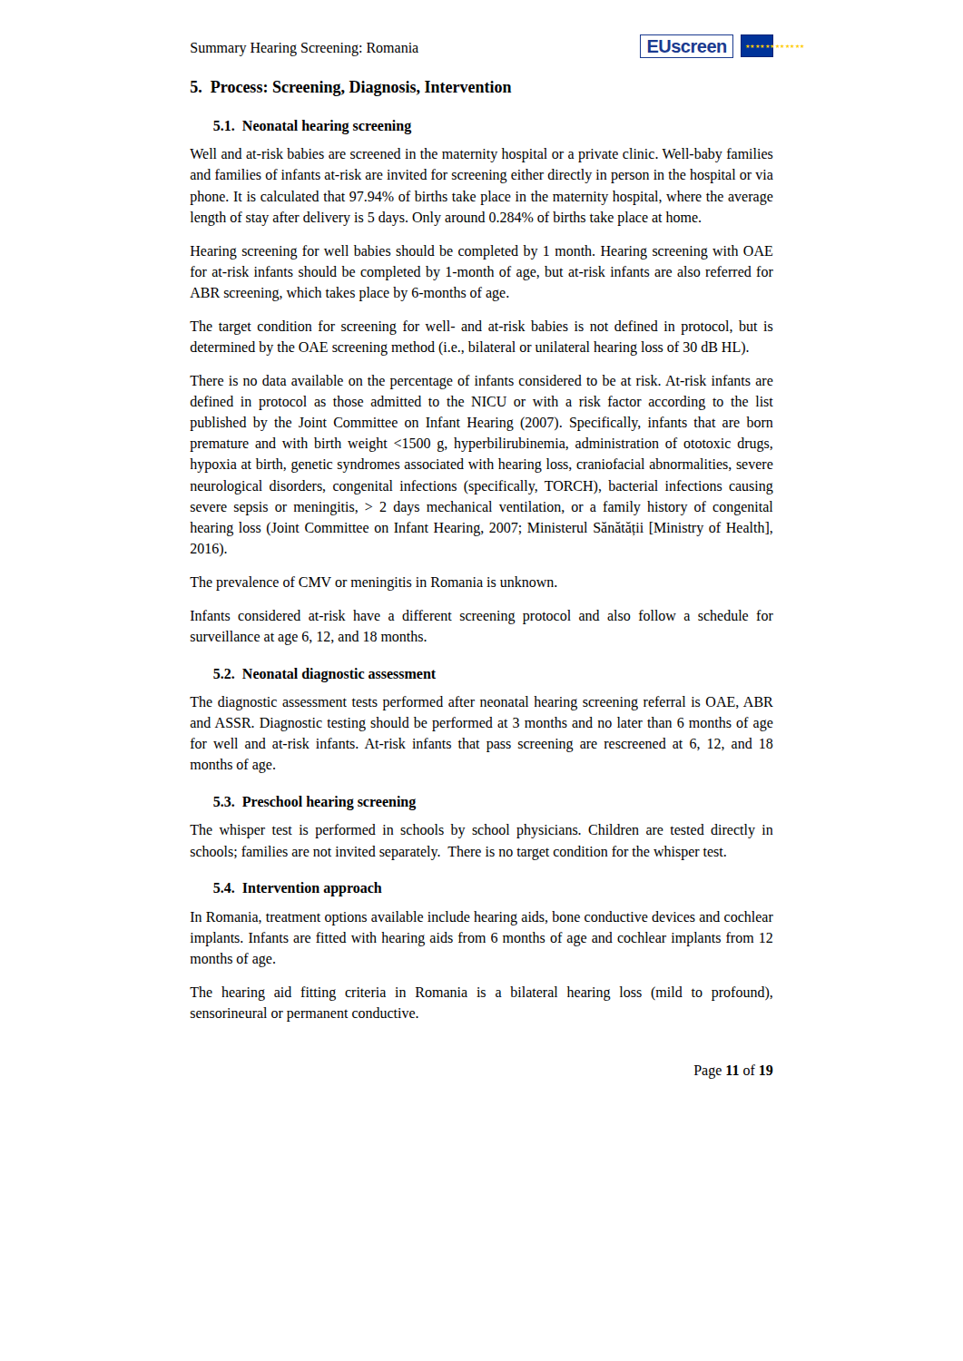Summary Hearing Screening: Romania
EU screen
5. Process: Screening, Diagnosis, Intervention
5.1. Neonatal hearing screening
Well and at-risk babies are screened in the maternity hospital or a private clinic. Well-baby families and families of infants at-risk are invited for screening either directly in person in the hospital or via phone. It is calculated that 97.94% of births take place in the maternity hospital, where the average length of stay after delivery is 5 days. Only around 0.284% of births take place at home.
Hearing screening for well babies should be completed by 1 month. Hearing screening with OAE for at-risk infants should be completed by 1-month of age, but at-risk infants are also referred for ABR screening, which takes place by 6-months of age.
The target condition for screening for well- and at-risk babies is not defined in protocol, but is determined by the OAE screening method (i.e., bilateral or unilateral hearing loss of 30 dB HL).
There is no data available on the percentage of infants considered to be at risk. At-risk infants are defined in protocol as those admitted to the NICU or with a risk factor according to the list published by the Joint Committee on Infant Hearing (2007). Specifically, infants that are born premature and with birth weight <1500 g, hyperbilirubinemia, administration of ototoxic drugs, hypoxia at birth, genetic syndromes associated with hearing loss, craniofacial abnormalities, severe neurological disorders, congenital infections (specifically, TORCH), bacterial infections causing severe sepsis or meningitis, > 2 days mechanical ventilation, or a family history of congenital hearing loss (Joint Committee on Infant Hearing, 2007; Ministerul Sănătății [Ministry of Health], 2016).
The prevalence of CMV or meningitis in Romania is unknown.
Infants considered at-risk have a different screening protocol and also follow a schedule for surveillance at age 6, 12, and 18 months.
5.2. Neonatal diagnostic assessment
The diagnostic assessment tests performed after neonatal hearing screening referral is OAE, ABR and ASSR. Diagnostic testing should be performed at 3 months and no later than 6 months of age for well and at-risk infants. At-risk infants that pass screening are rescreened at 6, 12, and 18 months of age.
5.3. Preschool hearing screening
The whisper test is performed in schools by school physicians. Children are tested directly in schools; families are not invited separately. There is no target condition for the whisper test.
5.4. Intervention approach
In Romania, treatment options available include hearing aids, bone conductive devices and cochlear implants. Infants are fitted with hearing aids from 6 months of age and cochlear implants from 12 months of age.
The hearing aid fitting criteria in Romania is a bilateral hearing loss (mild to profound), sensorineural or permanent conductive.
Page 11 of 19